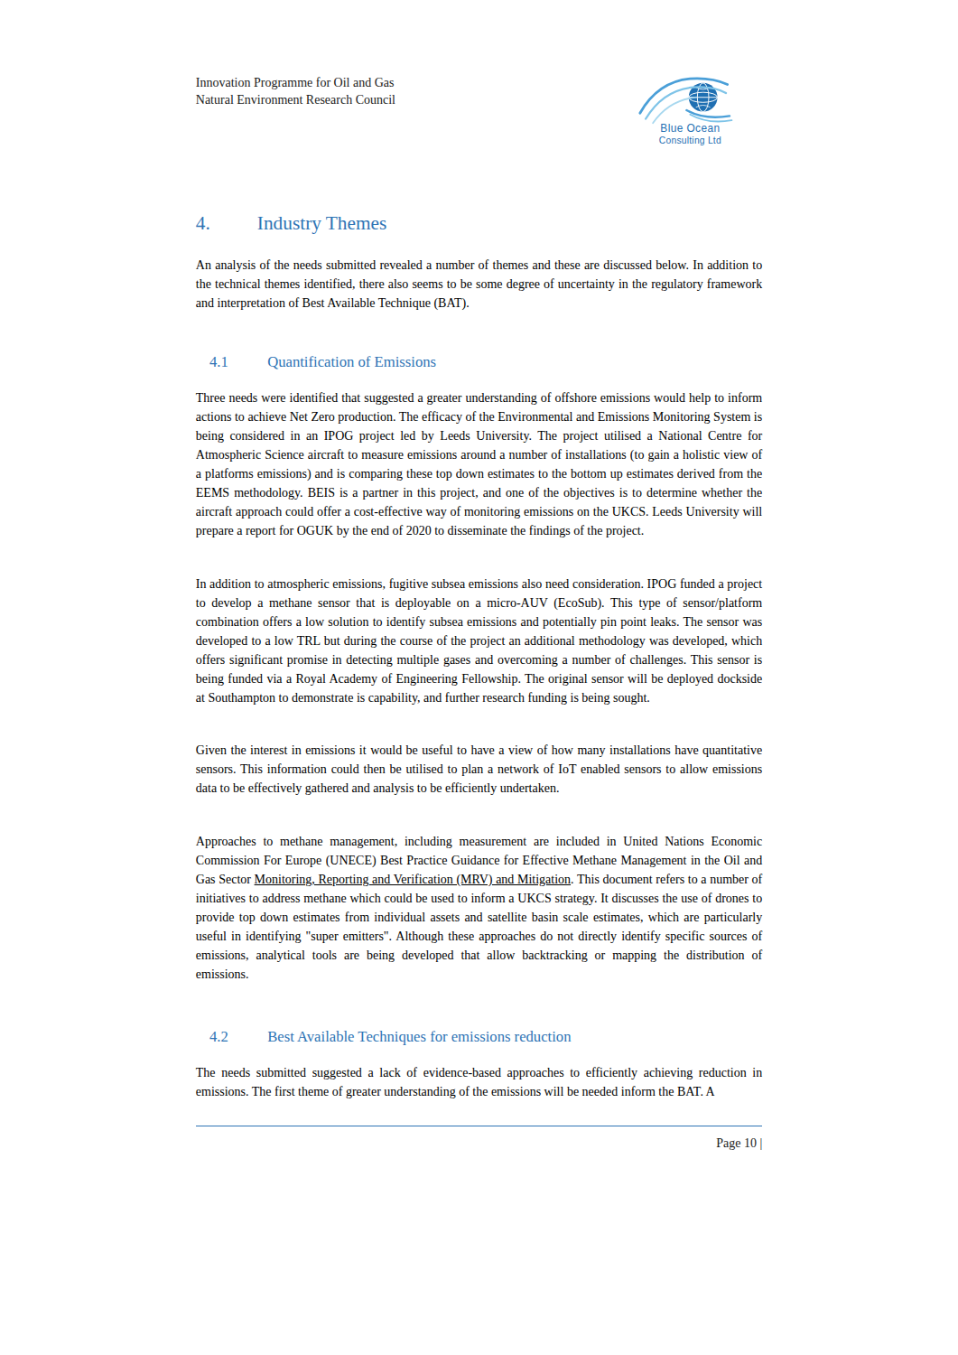Innovation Programme for Oil and Gas
Natural Environment Research Council
Blue Ocean Consulting Ltd
4. Industry Themes
An analysis of the needs submitted revealed a number of themes and these are discussed below. In addition to the technical themes identified, there also seems to be some degree of uncertainty in the regulatory framework and interpretation of Best Available Technique (BAT).
4.1 Quantification of Emissions
Three needs were identified that suggested a greater understanding of offshore emissions would help to inform actions to achieve Net Zero production. The efficacy of the Environmental and Emissions Monitoring System is being considered in an IPOG project led by Leeds University. The project utilised a National Centre for Atmospheric Science aircraft to measure emissions around a number of installations (to gain a holistic view of a platforms emissions) and is comparing these top down estimates to the bottom up estimates derived from the EEMS methodology. BEIS is a partner in this project, and one of the objectives is to determine whether the aircraft approach could offer a cost-effective way of monitoring emissions on the UKCS. Leeds University will prepare a report for OGUK by the end of 2020 to disseminate the findings of the project.
In addition to atmospheric emissions, fugitive subsea emissions also need consideration. IPOG funded a project to develop a methane sensor that is deployable on a micro-AUV (EcoSub). This type of sensor/platform combination offers a low solution to identify subsea emissions and potentially pin point leaks. The sensor was developed to a low TRL but during the course of the project an additional methodology was developed, which offers significant promise in detecting multiple gases and overcoming a number of challenges. This sensor is being funded via a Royal Academy of Engineering Fellowship. The original sensor will be deployed dockside at Southampton to demonstrate is capability, and further research funding is being sought.
Given the interest in emissions it would be useful to have a view of how many installations have quantitative sensors. This information could then be utilised to plan a network of IoT enabled sensors to allow emissions data to be effectively gathered and analysis to be efficiently undertaken.
Approaches to methane management, including measurement are included in United Nations Economic Commission For Europe (UNECE) Best Practice Guidance for Effective Methane Management in the Oil and Gas Sector Monitoring, Reporting and Verification (MRV) and Mitigation. This document refers to a number of initiatives to address methane which could be used to inform a UKCS strategy. It discusses the use of drones to provide top down estimates from individual assets and satellite basin scale estimates, which are particularly useful in identifying "super emitters". Although these approaches do not directly identify specific sources of emissions, analytical tools are being developed that allow backtracking or mapping the distribution of emissions.
4.2 Best Available Techniques for emissions reduction
The needs submitted suggested a lack of evidence-based approaches to efficiently achieving reduction in emissions. The first theme of greater understanding of the emissions will be needed inform the BAT. A
Page 10 |